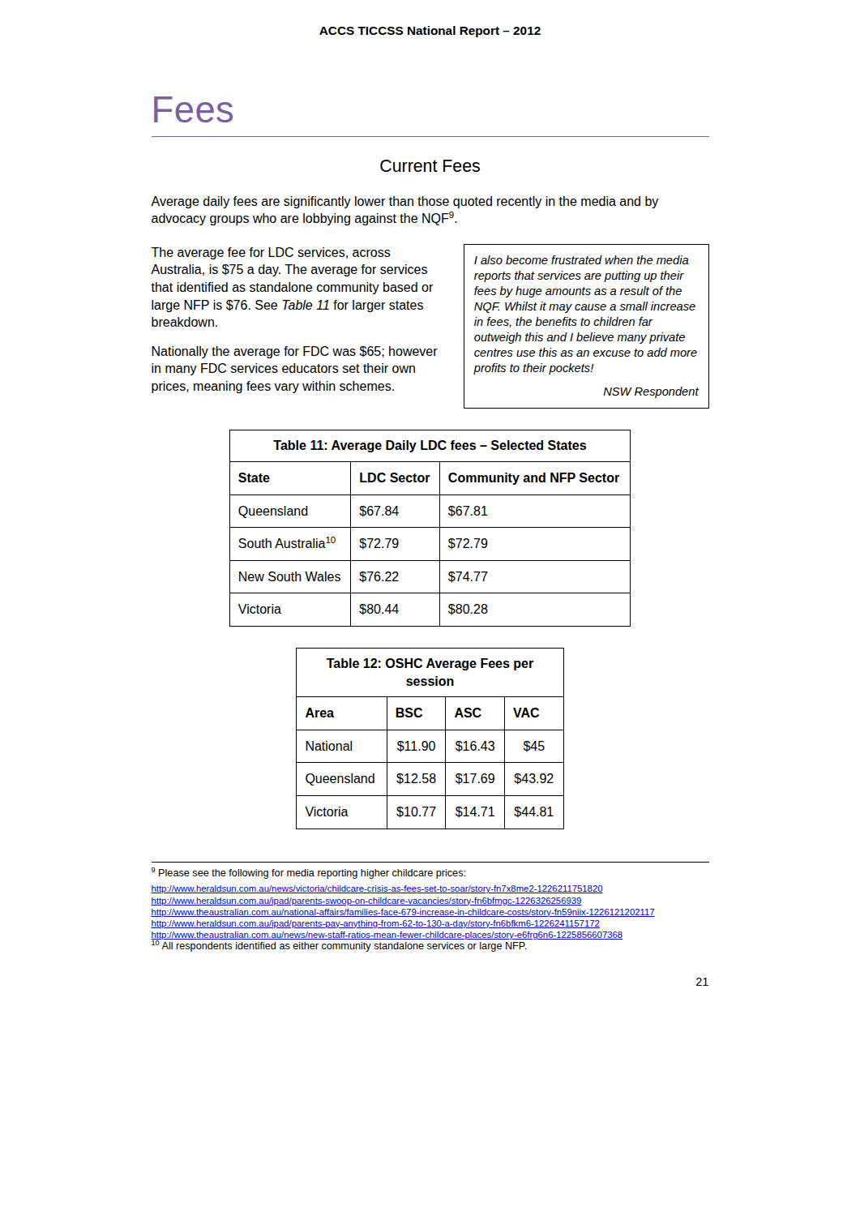ACCS TICCSS National Report – 2012
Fees
Current Fees
Average daily fees are significantly lower than those quoted recently in the media and by advocacy groups who are lobbying against the NQF9.
The average fee for LDC services, across Australia, is $75 a day. The average for services that identified as standalone community based or large NFP is $76. See Table 11 for larger states breakdown.
Nationally the average for FDC was $65; however in many FDC services educators set their own prices, meaning fees vary within schemes.
I also become frustrated when the media reports that services are putting up their fees by huge amounts as a result of the NQF. Whilst it may cause a small increase in fees, the benefits to children far outweigh this and I believe many private centres use this as an excuse to add more profits to their pockets!
NSW Respondent
Table 11: Average Daily LDC fees – Selected States
| State | LDC Sector | Community and NFP Sector |
| --- | --- | --- |
| Queensland | $67.84 | $67.81 |
| South Australia 10 | $72.79 | $72.79 |
| New South Wales | $76.22 | $74.77 |
| Victoria | $80.44 | $80.28 |
Table 12: OSHC Average Fees per session
| Area | BSC | ASC | VAC |
| --- | --- | --- | --- |
| National | $11.90 | $16.43 | $45 |
| Queensland | $12.58 | $17.69 | $43.92 |
| Victoria | $10.77 | $14.71 | $44.81 |
9 Please see the following for media reporting higher childcare prices:
http://www.heraldsun.com.au/news/victoria/childcare-crisis-as-fees-set-to-soar/story-fn7x8me2-1226211751820 http://www.heraldsun.com.au/ipad/parents-swoop-on-childcare-vacancies/story-fn6bfmgc-1226326256939 http://www.theaustralian.com.au/national-affairs/families-face-679-increase-in-childcare-costs/story-fn59niix-1226121202117 http://www.heraldsun.com.au/ipad/parents-pay-anything-from-62-to-130-a-day/story-fn6bfkm6-1226241157172 http://www.theaustralian.com.au/news/new-staff-ratios-mean-fewer-childcare-places/story-e6frg6n6-1225856607368
10 All respondents identified as either community standalone services or large NFP.
21